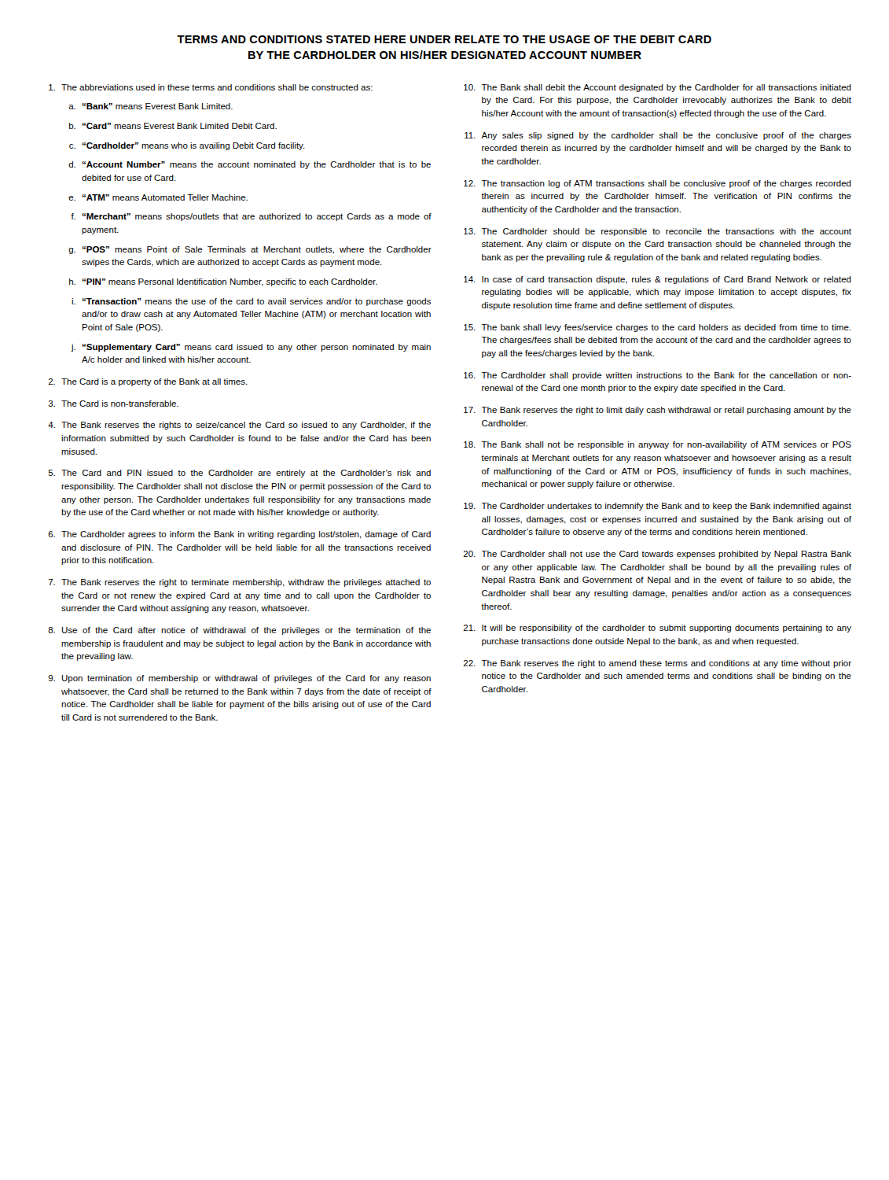TERMS AND CONDITIONS STATED HERE UNDER RELATE TO THE USAGE OF THE DEBIT CARD
BY THE CARDHOLDER ON HIS/HER DESIGNATED ACCOUNT NUMBER
The abbreviations used in these terms and conditions shall be constructed as:
“Bank” means Everest Bank Limited.
“Card” means Everest Bank Limited Debit Card.
“Cardholder” means who is availing Debit Card facility.
“Account Number” means the account nominated by the Cardholder that is to be debited for use of Card.
“ATM” means Automated Teller Machine.
“Merchant” means shops/outlets that are authorized to accept Cards as a mode of payment.
“POS” means Point of Sale Terminals at Merchant outlets, where the Cardholder swipes the Cards, which are authorized to accept Cards as payment mode.
“PIN” means Personal Identification Number, specific to each Cardholder.
“Transaction” means the use of the card to avail services and/or to purchase goods and/or to draw cash at any Automated Teller Machine (ATM) or merchant location with Point of Sale (POS).
“Supplementary Card” means card issued to any other person nominated by main A/c holder and linked with his/her account.
The Card is a property of the Bank at all times.
The Card is non-transferable.
The Bank reserves the rights to seize/cancel the Card so issued to any Cardholder, if the information submitted by such Cardholder is found to be false and/or the Card has been misused.
The Card and PIN issued to the Cardholder are entirely at the Cardholder’s risk and responsibility. The Cardholder shall not disclose the PIN or permit possession of the Card to any other person. The Cardholder undertakes full responsibility for any transactions made by the use of the Card whether or not made with his/her knowledge or authority.
The Cardholder agrees to inform the Bank in writing regarding lost/stolen, damage of Card and disclosure of PIN. The Cardholder will be held liable for all the transactions received prior to this notification.
The Bank reserves the right to terminate membership, withdraw the privileges attached to the Card or not renew the expired Card at any time and to call upon the Cardholder to surrender the Card without assigning any reason, whatsoever.
Use of the Card after notice of withdrawal of the privileges or the termination of the membership is fraudulent and may be subject to legal action by the Bank in accordance with the prevailing law.
Upon termination of membership or withdrawal of privileges of the Card for any reason whatsoever, the Card shall be returned to the Bank within 7 days from the date of receipt of notice. The Cardholder shall be liable for payment of the bills arising out of use of the Card till Card is not surrendered to the Bank.
The Bank shall debit the Account designated by the Cardholder for all transactions initiated by the Card. For this purpose, the Cardholder irrevocably authorizes the Bank to debit his/her Account with the amount of transaction(s) effected through the use of the Card.
Any sales slip signed by the cardholder shall be the conclusive proof of the charges recorded therein as incurred by the cardholder himself and will be charged by the Bank to the cardholder.
The transaction log of ATM transactions shall be conclusive proof of the charges recorded therein as incurred by the Cardholder himself. The verification of PIN confirms the authenticity of the Cardholder and the transaction.
The Cardholder should be responsible to reconcile the transactions with the account statement. Any claim or dispute on the Card transaction should be channeled through the bank as per the prevailing rule & regulation of the bank and related regulating bodies.
In case of card transaction dispute, rules & regulations of Card Brand Network or related regulating bodies will be applicable, which may impose limitation to accept disputes, fix dispute resolution time frame and define settlement of disputes.
The bank shall levy fees/service charges to the card holders as decided from time to time. The charges/fees shall be debited from the account of the card and the cardholder agrees to pay all the fees/charges levied by the bank.
The Cardholder shall provide written instructions to the Bank for the cancellation or non-renewal of the Card one month prior to the expiry date specified in the Card.
The Bank reserves the right to limit daily cash withdrawal or retail purchasing amount by the Cardholder.
The Bank shall not be responsible in anyway for non-availability of ATM services or POS terminals at Merchant outlets for any reason whatsoever and howsoever arising as a result of malfunctioning of the Card or ATM or POS, insufficiency of funds in such machines, mechanical or power supply failure or otherwise.
The Cardholder undertakes to indemnify the Bank and to keep the Bank indemnified against all losses, damages, cost or expenses incurred and sustained by the Bank arising out of Cardholder’s failure to observe any of the terms and conditions herein mentioned.
The Cardholder shall not use the Card towards expenses prohibited by Nepal Rastra Bank or any other applicable law. The Cardholder shall be bound by all the prevailing rules of Nepal Rastra Bank and Government of Nepal and in the event of failure to so abide, the Cardholder shall bear any resulting damage, penalties and/or action as a consequences thereof.
It will be responsibility of the cardholder to submit supporting documents pertaining to any purchase transactions done outside Nepal to the bank, as and when requested.
The Bank reserves the right to amend these terms and conditions at any time without prior notice to the Cardholder and such amended terms and conditions shall be binding on the Cardholder.